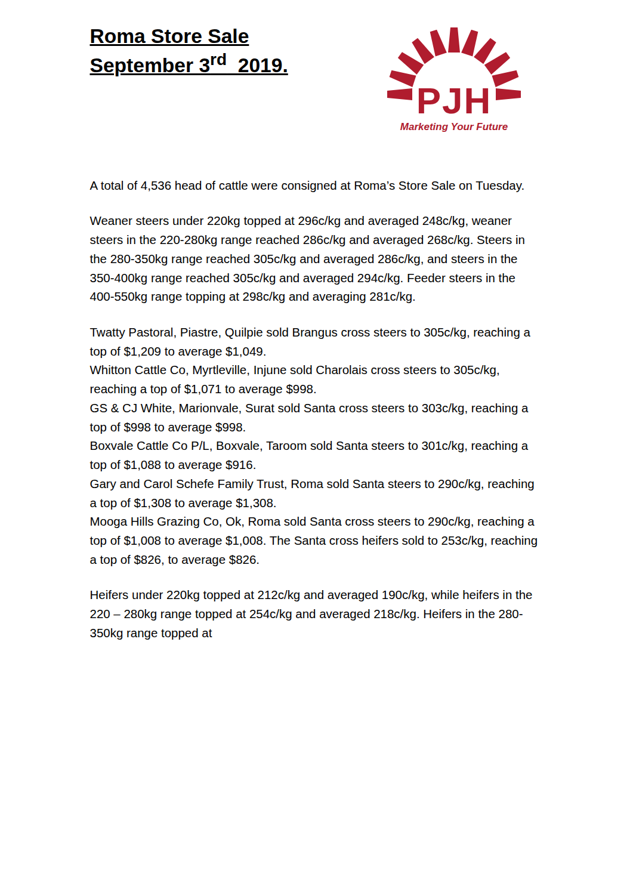Roma Store Sale
September 3rd 2019.
PJH Marketing Your Future
A total of 4,536 head of cattle were consigned at Roma’s Store Sale on Tuesday.
Weaner steers under 220kg topped at 296c/kg and averaged 248c/kg, weaner steers in the 220-280kg range reached 286c/kg and averaged 268c/kg. Steers in the 280-350kg range reached 305c/kg and averaged 286c/kg, and steers in the 350-400kg range reached 305c/kg and averaged 294c/kg. Feeder steers in the 400-550kg range topping at 298c/kg and averaging 281c/kg.
Twatty Pastoral, Piastre, Quilpie sold Brangus cross steers to 305c/kg, reaching a top of $1,209 to average $1,049.
Whitton Cattle Co, Myrtleville, Injune sold Charolais cross steers to 305c/kg, reaching a top of $1,071 to average $998.
GS & CJ White, Marionvale, Surat sold Santa cross steers to 303c/kg, reaching a top of $998 to average $998.
Boxvale Cattle Co P/L, Boxvale, Taroom sold Santa steers to 301c/kg, reaching a top of $1,088 to average $916.
Gary and Carol Schefe Family Trust, Roma sold Santa steers to 290c/kg, reaching a top of $1,308 to average $1,308.
Mooga Hills Grazing Co, Ok, Roma sold Santa cross steers to 290c/kg, reaching a top of $1,008 to average $1,008. The Santa cross heifers sold to 253c/kg, reaching a top of $826, to average $826.
Heifers under 220kg topped at 212c/kg and averaged 190c/kg, while heifers in the 220 – 280kg range topped at 254c/kg and averaged 218c/kg. Heifers in the 280-350kg range topped at